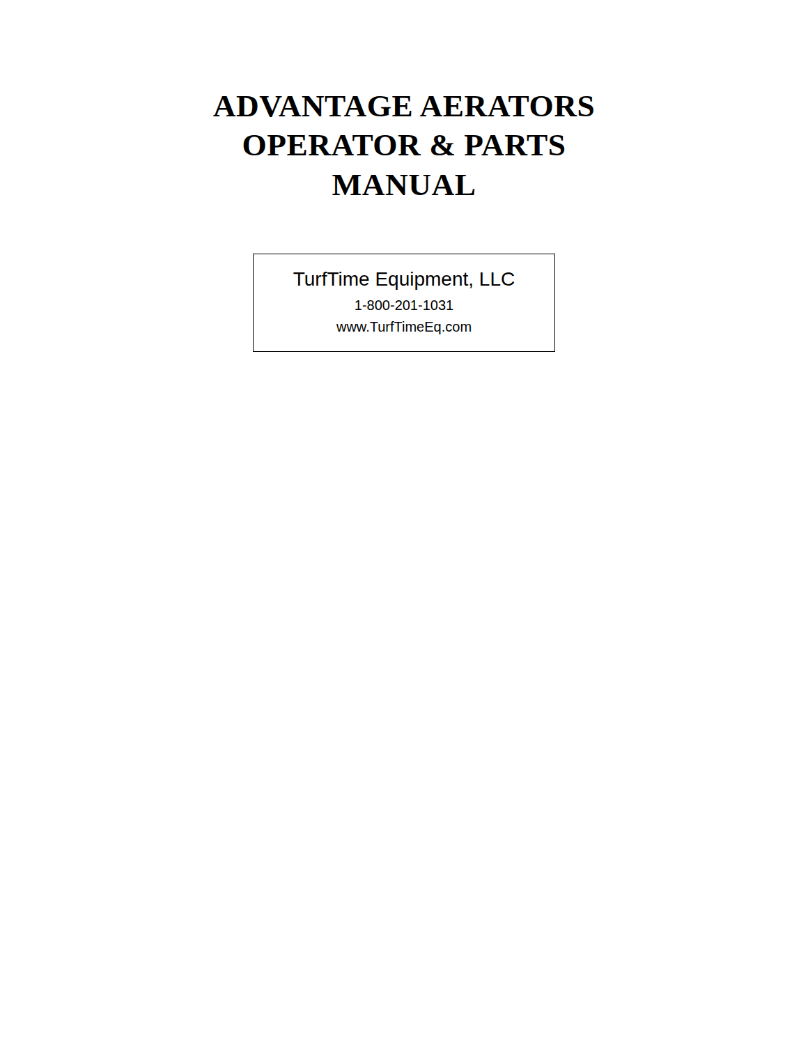ADVANTAGE AERATORS OPERATOR & PARTS MANUAL
TurfTime Equipment, LLC
1-800-201-1031
www.TurfTimeEq.com